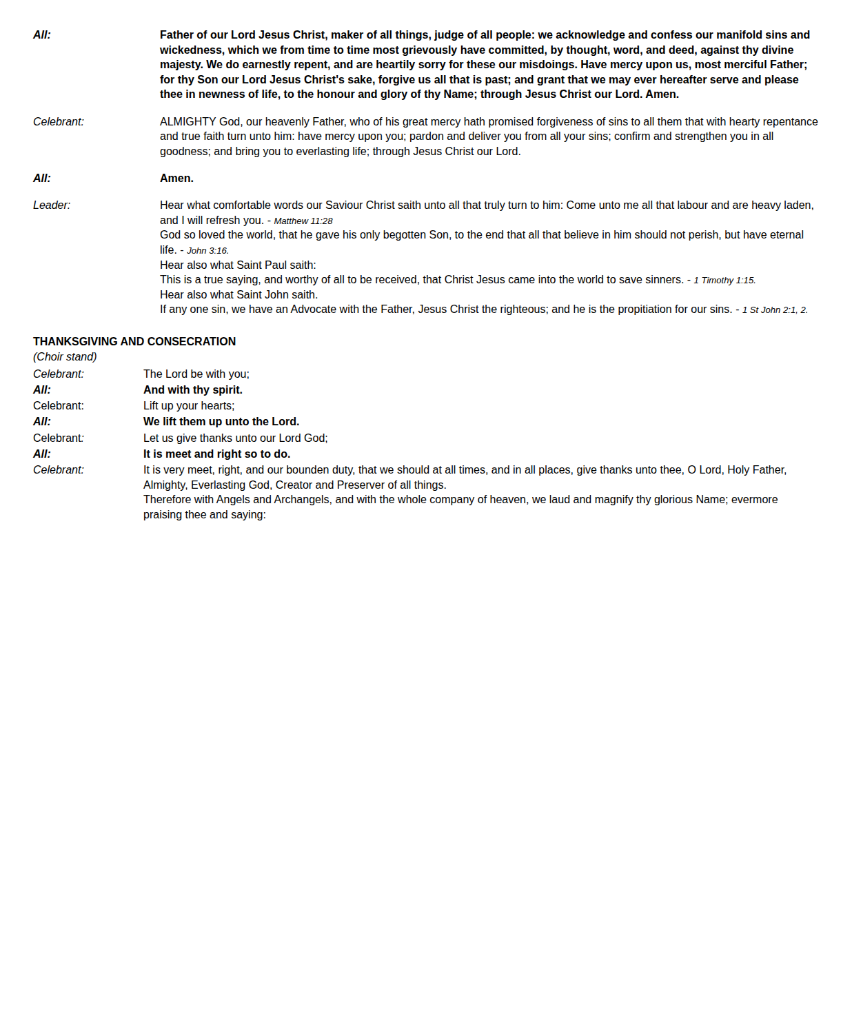All:
Father of our Lord Jesus Christ, maker of all things, judge of all people: we acknowledge and confess our manifold sins and wickedness, which we from time to time most grievously have committed, by thought, word, and deed, against thy divine majesty. We do earnestly repent, and are heartily sorry for these our misdoings. Have mercy upon us, most merciful Father; for thy Son our Lord Jesus Christ's sake, forgive us all that is past; and grant that we may ever hereafter serve and please thee in newness of life, to the honour and glory of thy Name; through Jesus Christ our Lord. Amen.
Celebrant:
ALMIGHTY God, our heavenly Father, who of his great mercy hath promised forgiveness of sins to all them that with hearty repentance and true faith turn unto him: have mercy upon you; pardon and deliver you from all your sins; confirm and strengthen you in all goodness; and bring you to everlasting life; through Jesus Christ our Lord.
All:
Amen.
Leader:
Hear what comfortable words our Saviour Christ saith unto all that truly turn to him: Come unto me all that labour and are heavy laden, and I will refresh you. - Matthew 11:28
God so loved the world, that he gave his only begotten Son, to the end that all that believe in him should not perish, but have eternal life. - John 3:16.
Hear also what Saint Paul saith:
This is a true saying, and worthy of all to be received, that Christ Jesus came into the world to save sinners. - 1 Timothy 1:15.
Hear also what Saint John saith.
If any one sin, we have an Advocate with the Father, Jesus Christ the righteous; and he is the propitiation for our sins. - 1 St John 2:1, 2.
Thanksgiving and Consecration
(Choir stand)
Celebrant:
The Lord be with you;
All:
And with thy spirit.
Celebrant:
Lift up your hearts;
All:
We lift them up unto the Lord.
Celebrant:
Let us give thanks unto our Lord God;
All:
It is meet and right so to do.
Celebrant:
It is very meet, right, and our bounden duty, that we should at all times, and in all places, give thanks unto thee, O Lord, Holy Father, Almighty, Everlasting God, Creator and Preserver of all things.
Therefore with Angels and Archangels, and with the whole company of heaven, we laud and magnify thy glorious Name; evermore praising thee and saying: